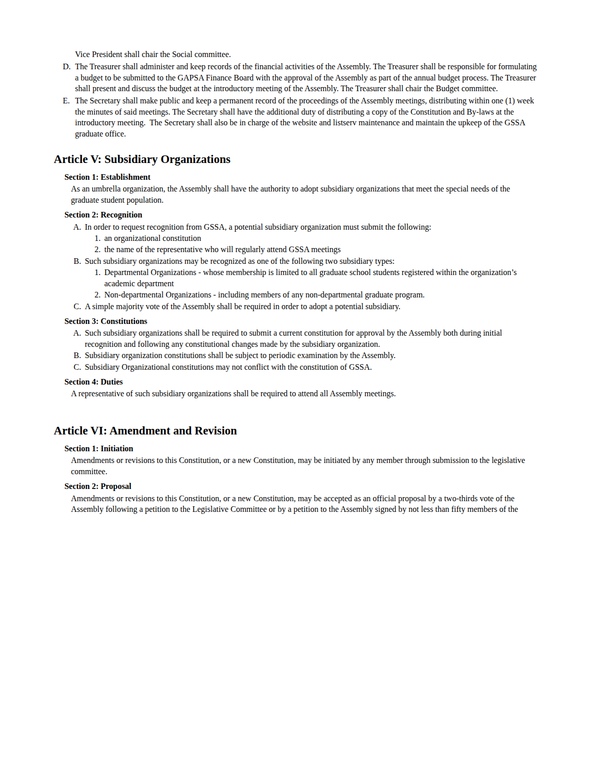Vice President shall chair the Social committee.
D. The Treasurer shall administer and keep records of the financial activities of the Assembly. The Treasurer shall be responsible for formulating a budget to be submitted to the GAPSA Finance Board with the approval of the Assembly as part of the annual budget process. The Treasurer shall present and discuss the budget at the introductory meeting of the Assembly. The Treasurer shall chair the Budget committee.
E. The Secretary shall make public and keep a permanent record of the proceedings of the Assembly meetings, distributing within one (1) week the minutes of said meetings. The Secretary shall have the additional duty of distributing a copy of the Constitution and By-laws at the introductory meeting. The Secretary shall also be in charge of the website and listserv maintenance and maintain the upkeep of the GSSA graduate office.
Article V: Subsidiary Organizations
Section 1: Establishment
As an umbrella organization, the Assembly shall have the authority to adopt subsidiary organizations that meet the special needs of the graduate student population.
Section 2: Recognition
In order to request recognition from GSSA, a potential subsidiary organization must submit the following:
an organizational constitution
the name of the representative who will regularly attend GSSA meetings
Such subsidiary organizations may be recognized as one of the following two subsidiary types:
Departmental Organizations - whose membership is limited to all graduate school students registered within the organization’s academic department
Non-departmental Organizations - including members of any non-departmental graduate program.
A simple majority vote of the Assembly shall be required in order to adopt a potential subsidiary.
Section 3: Constitutions
Such subsidiary organizations shall be required to submit a current constitution for approval by the Assembly both during initial recognition and following any constitutional changes made by the subsidiary organization.
Subsidiary organization constitutions shall be subject to periodic examination by the Assembly.
Subsidiary Organizational constitutions may not conflict with the constitution of GSSA.
Section 4: Duties
A representative of such subsidiary organizations shall be required to attend all Assembly meetings.
Article VI: Amendment and Revision
Section 1: Initiation
Amendments or revisions to this Constitution, or a new Constitution, may be initiated by any member through submission to the legislative committee.
Section 2: Proposal
Amendments or revisions to this Constitution, or a new Constitution, may be accepted as an official proposal by a two-thirds vote of the Assembly following a petition to the Legislative Committee or by a petition to the Assembly signed by not less than fifty members of the